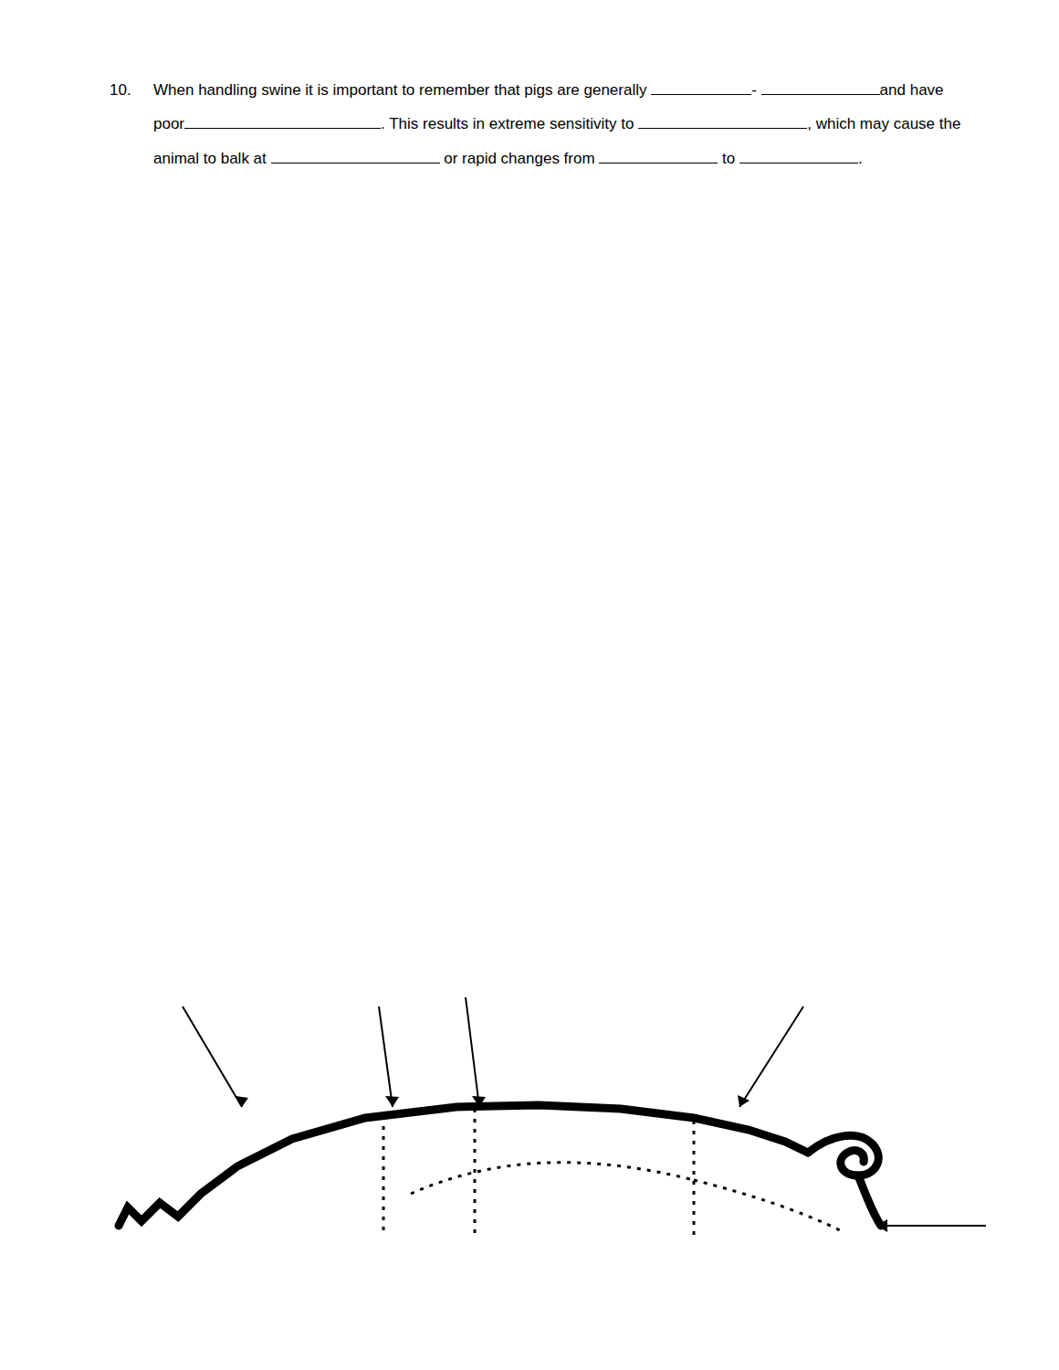When handling swine it is important to remember that pigs are generally - and have poor . This results in extreme sensitivity to , which may cause the animal to balk at or rapid changes from to .